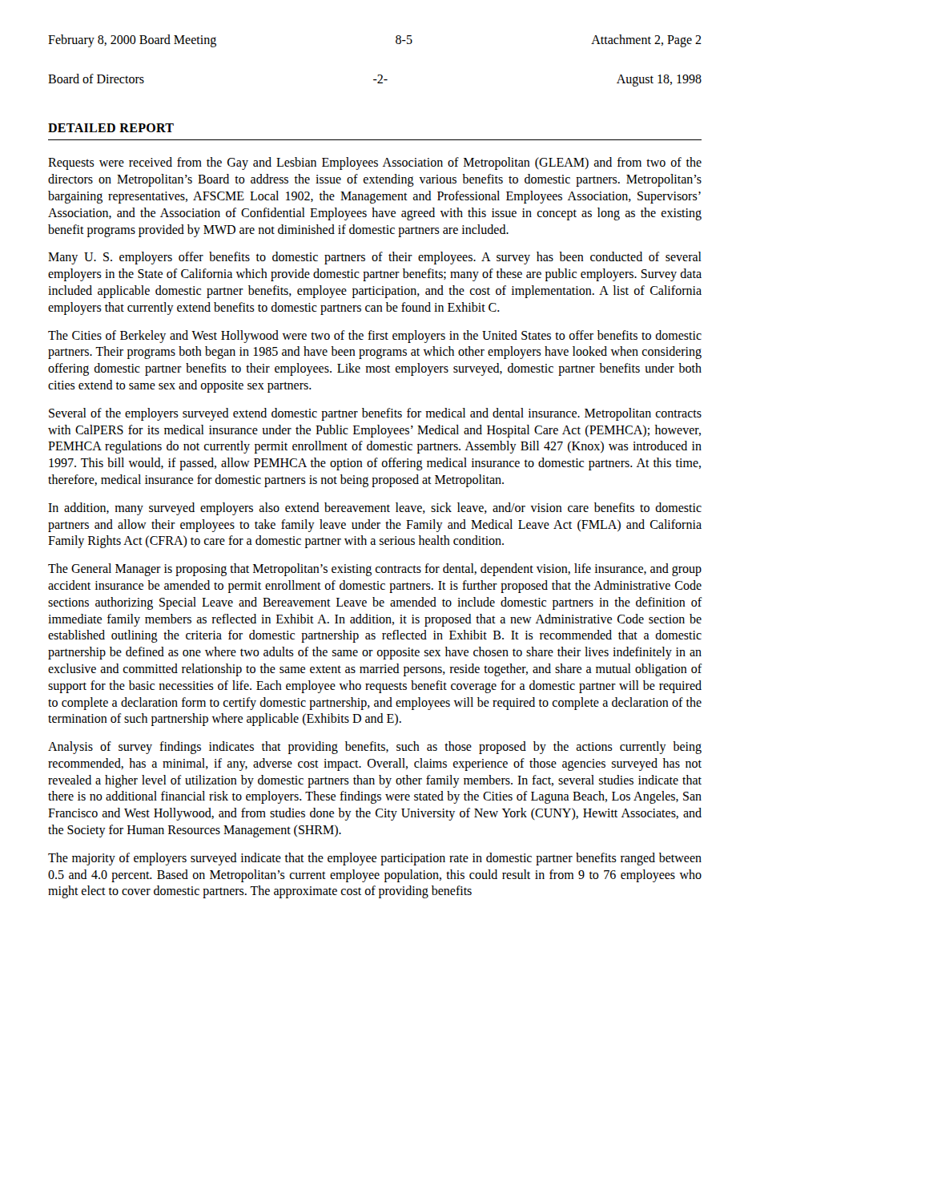February 8, 2000 Board Meeting
8-5
Attachment 2, Page 2
Board of Directors
-2-
August 18, 1998
DETAILED REPORT
Requests were received from the Gay and Lesbian Employees Association of Metropolitan (GLEAM) and from two of the directors on Metropolitan’s Board to address the issue of extending various benefits to domestic partners. Metropolitan’s bargaining representatives, AFSCME Local 1902, the Management and Professional Employees Association, Supervisors’ Association, and the Association of Confidential Employees have agreed with this issue in concept as long as the existing benefit programs provided by MWD are not diminished if domestic partners are included.
Many U. S. employers offer benefits to domestic partners of their employees. A survey has been conducted of several employers in the State of California which provide domestic partner benefits; many of these are public employers. Survey data included applicable domestic partner benefits, employee participation, and the cost of implementation. A list of California employers that currently extend benefits to domestic partners can be found in Exhibit C.
The Cities of Berkeley and West Hollywood were two of the first employers in the United States to offer benefits to domestic partners. Their programs both began in 1985 and have been programs at which other employers have looked when considering offering domestic partner benefits to their employees. Like most employers surveyed, domestic partner benefits under both cities extend to same sex and opposite sex partners.
Several of the employers surveyed extend domestic partner benefits for medical and dental insurance. Metropolitan contracts with CalPERS for its medical insurance under the Public Employees’ Medical and Hospital Care Act (PEMHCA); however, PEMHCA regulations do not currently permit enrollment of domestic partners. Assembly Bill 427 (Knox) was introduced in 1997. This bill would, if passed, allow PEMHCA the option of offering medical insurance to domestic partners. At this time, therefore, medical insurance for domestic partners is not being proposed at Metropolitan.
In addition, many surveyed employers also extend bereavement leave, sick leave, and/or vision care benefits to domestic partners and allow their employees to take family leave under the Family and Medical Leave Act (FMLA) and California Family Rights Act (CFRA) to care for a domestic partner with a serious health condition.
The General Manager is proposing that Metropolitan’s existing contracts for dental, dependent vision, life insurance, and group accident insurance be amended to permit enrollment of domestic partners. It is further proposed that the Administrative Code sections authorizing Special Leave and Bereavement Leave be amended to include domestic partners in the definition of immediate family members as reflected in Exhibit A. In addition, it is proposed that a new Administrative Code section be established outlining the criteria for domestic partnership as reflected in Exhibit B. It is recommended that a domestic partnership be defined as one where two adults of the same or opposite sex have chosen to share their lives indefinitely in an exclusive and committed relationship to the same extent as married persons, reside together, and share a mutual obligation of support for the basic necessities of life. Each employee who requests benefit coverage for a domestic partner will be required to complete a declaration form to certify domestic partnership, and employees will be required to complete a declaration of the termination of such partnership where applicable (Exhibits D and E).
Analysis of survey findings indicates that providing benefits, such as those proposed by the actions currently being recommended, has a minimal, if any, adverse cost impact. Overall, claims experience of those agencies surveyed has not revealed a higher level of utilization by domestic partners than by other family members. In fact, several studies indicate that there is no additional financial risk to employers. These findings were stated by the Cities of Laguna Beach, Los Angeles, San Francisco and West Hollywood, and from studies done by the City University of New York (CUNY), Hewitt Associates, and the Society for Human Resources Management (SHRM).
The majority of employers surveyed indicate that the employee participation rate in domestic partner benefits ranged between 0.5 and 4.0 percent. Based on Metropolitan’s current employee population, this could result in from 9 to 76 employees who might elect to cover domestic partners. The approximate cost of providing benefits